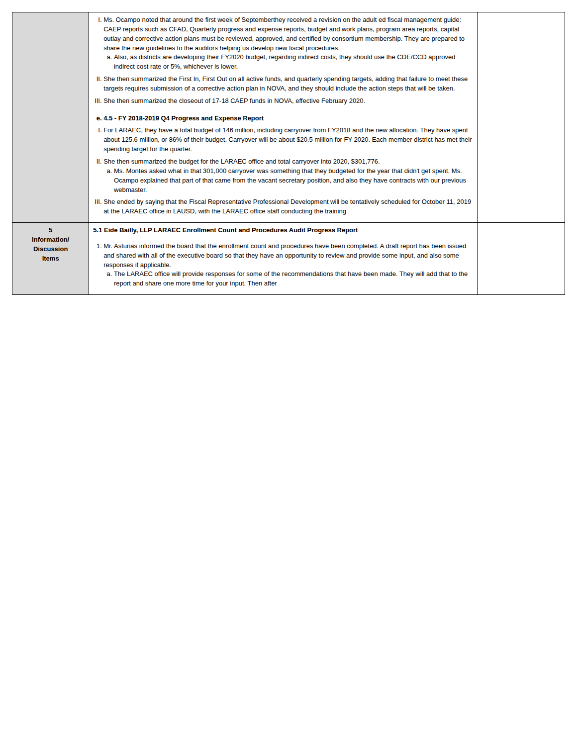| | Ms. Ocampo noted that around the first week of Septemberthey received a revision on the adult ed fiscal management guide: CAEP reports such as CFAD, Quarterly progress and expense reports, budget and work plans, program area reports, capital outlay and corrective action plans must be reviewed, approved, and certified by consortium membership. They are prepared to share the new guidelines to the auditors helping us develop new fiscal procedures. Also, as districts are developing their FY2020 budget, regarding indirect costs, they should use the CDE/CCD approved indirect cost rate or 5%, whichever is lower. She then summarized the First In, First Out on all active funds, and quarterly spending targets, adding that failure to meet these targets requires submission of a corrective action plan in NOVA, and they should include the action steps that will be taken. She then summarized the closeout of 17-18 CAEP funds in NOVA, effective February 2020. 4.5 - FY 2018-2019 Q4 Progress and Expense Report For LARAEC, they have a total budget of 146 million, including carryover from FY2018 and the new allocation. They have spent about 125.6 million, or 86% of their budget. Carryover will be about $20.5 million for FY 2020. Each member district has met their spending target for the quarter. She then summarized the budget for the LARAEC office and total carryover into 2020, $301,776. Ms. Montes asked what in that 301,000 carryover was something that they budgeted for the year that didn't get spent. Ms. Ocampo explained that part of that came from the vacant secretary position, and also they have contracts with our previous webmaster. She ended by saying that the Fiscal Representative Professional Development will be tentatively scheduled for October 11, 2019 at the LARAEC office in LAUSD, with the LARAEC office staff conducting the training | |
| 5 Information/ Discussion Items | 5.1 Eide Bailly, LLP LARAEC Enrollment Count and Procedures Audit Progress Report Mr. Asturias informed the board that the enrollment count and procedures have been completed. A draft report has been issued and shared with all of the executive board so that they have an opportunity to review and provide some input, and also some responses if applicable. The LARAEC office will provide responses for some of the recommendations that have been made. They will add that to the report and share one more time for your input. Then after | |